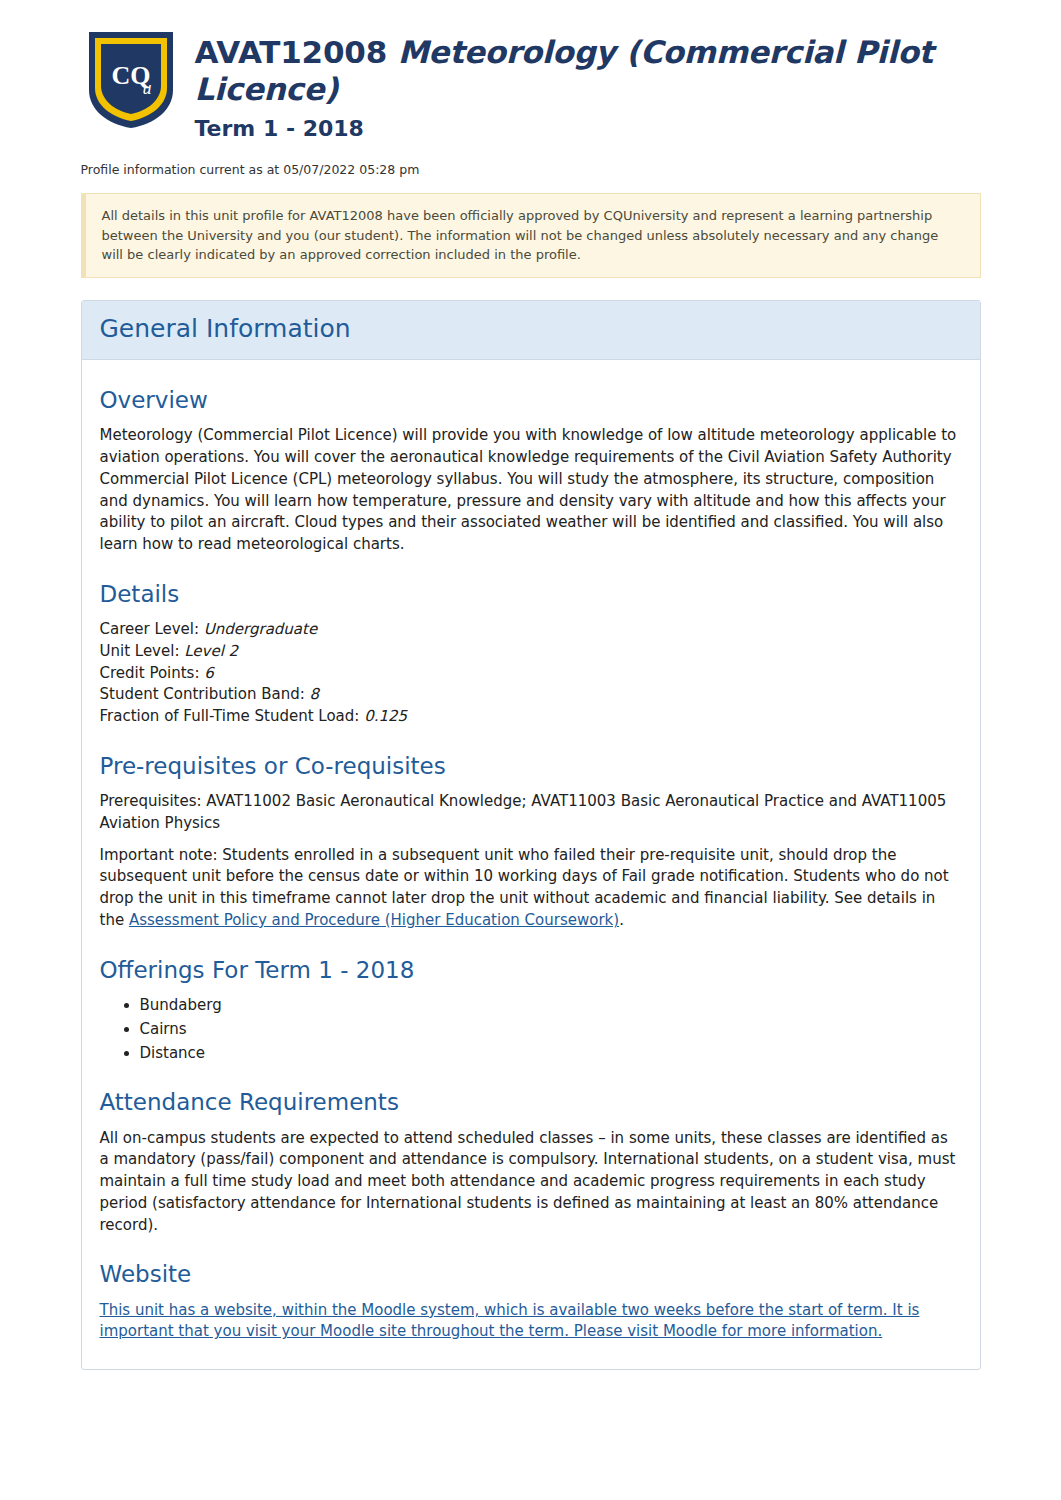CQ u
AVAT12008 Meteorology (Commercial Pilot Licence)
Term 1 - 2018
Profile information current as at 05/07/2022 05:28 pm
All details in this unit profile for AVAT12008 have been officially approved by CQUniversity and represent a learning partnership between the University and you (our student). The information will not be changed unless absolutely necessary and any change will be clearly indicated by an approved correction included in the profile.
General Information
Overview
Meteorology (Commercial Pilot Licence) will provide you with knowledge of low altitude meteorology applicable to aviation operations. You will cover the aeronautical knowledge requirements of the Civil Aviation Safety Authority Commercial Pilot Licence (CPL) meteorology syllabus. You will study the atmosphere, its structure, composition and dynamics. You will learn how temperature, pressure and density vary with altitude and how this affects your ability to pilot an aircraft. Cloud types and their associated weather will be identified and classified. You will also learn how to read meteorological charts.
Details
Career Level: Undergraduate
Unit Level: Level 2
Credit Points: 6
Student Contribution Band: 8
Fraction of Full-Time Student Load: 0.125
Pre-requisites or Co-requisites
Prerequisites: AVAT11002 Basic Aeronautical Knowledge; AVAT11003 Basic Aeronautical Practice and AVAT11005 Aviation Physics
Important note: Students enrolled in a subsequent unit who failed their pre-requisite unit, should drop the subsequent unit before the census date or within 10 working days of Fail grade notification. Students who do not drop the unit in this timeframe cannot later drop the unit without academic and financial liability. See details in the Assessment Policy and Procedure (Higher Education Coursework).
Offerings For Term 1 - 2018
Bundaberg
Cairns
Distance
Attendance Requirements
All on-campus students are expected to attend scheduled classes – in some units, these classes are identified as a mandatory (pass/fail) component and attendance is compulsory. International students, on a student visa, must maintain a full time study load and meet both attendance and academic progress requirements in each study period (satisfactory attendance for International students is defined as maintaining at least an 80% attendance record).
Website
This unit has a website, within the Moodle system, which is available two weeks before the start of term. It is important that you visit your Moodle site throughout the term. Please visit Moodle for more information.